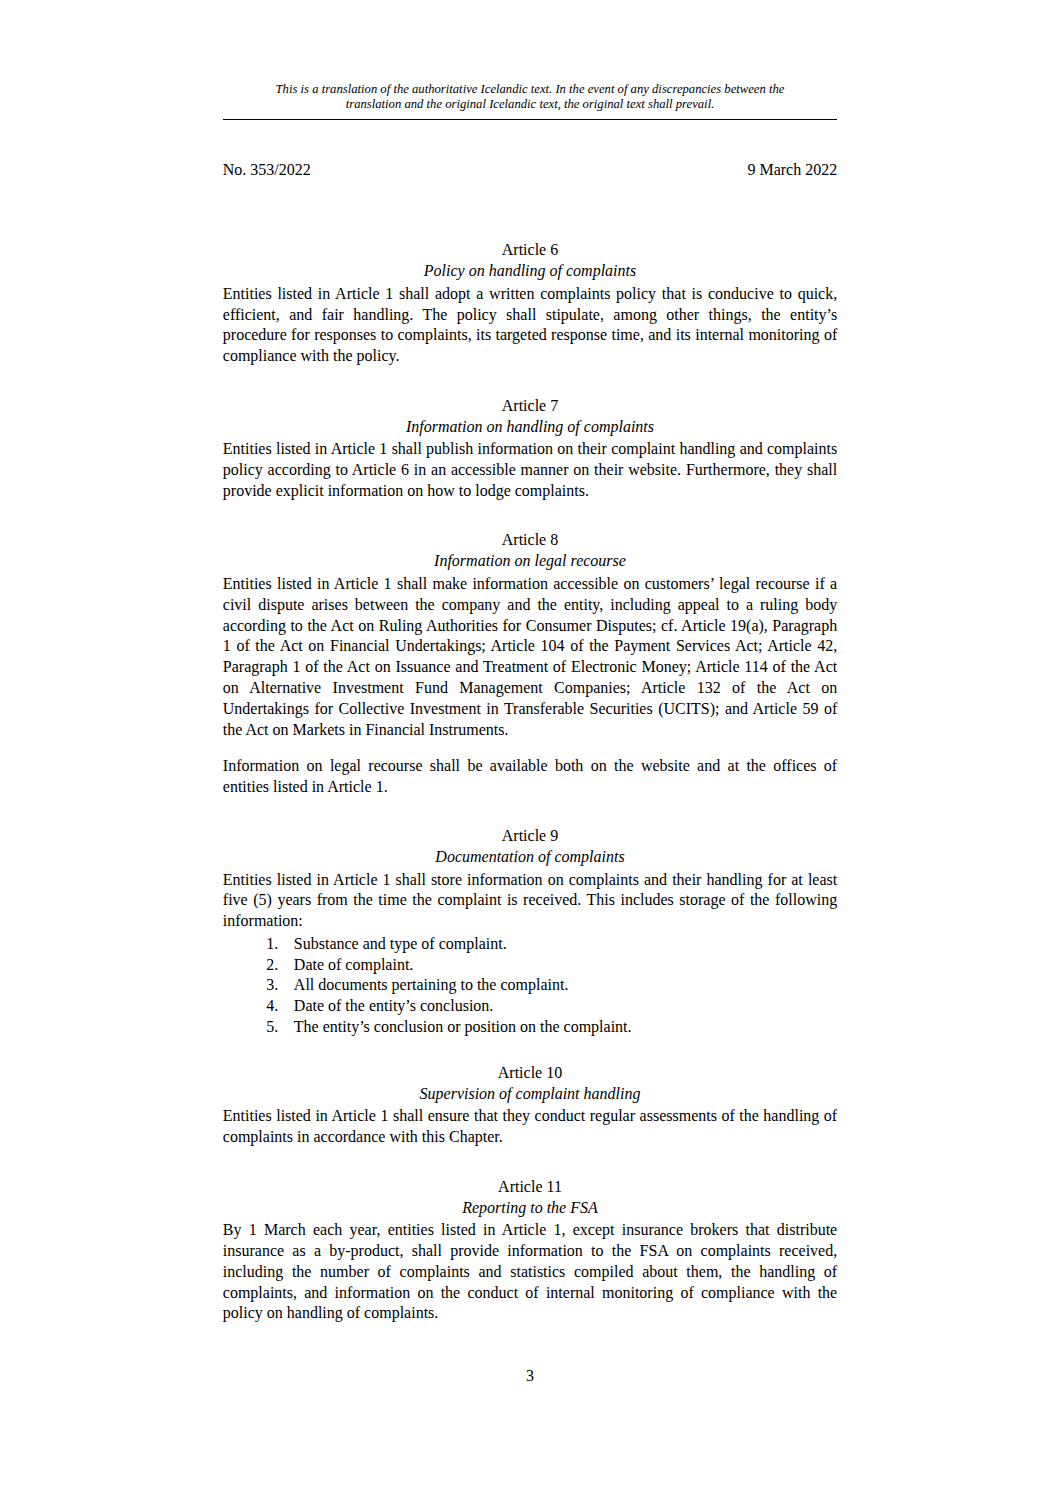This is a translation of the authoritative Icelandic text. In the event of any discrepancies between the translation and the original Icelandic text, the original text shall prevail.
No. 353/2022 9 March 2022
Article 6
Policy on handling of complaints
Entities listed in Article 1 shall adopt a written complaints policy that is conducive to quick, efficient, and fair handling. The policy shall stipulate, among other things, the entity’s procedure for responses to complaints, its targeted response time, and its internal monitoring of compliance with the policy.
Article 7
Information on handling of complaints
Entities listed in Article 1 shall publish information on their complaint handling and complaints policy according to Article 6 in an accessible manner on their website. Furthermore, they shall provide explicit information on how to lodge complaints.
Article 8
Information on legal recourse
Entities listed in Article 1 shall make information accessible on customers’ legal recourse if a civil dispute arises between the company and the entity, including appeal to a ruling body according to the Act on Ruling Authorities for Consumer Disputes; cf. Article 19(a), Paragraph 1 of the Act on Financial Undertakings; Article 104 of the Payment Services Act; Article 42, Paragraph 1 of the Act on Issuance and Treatment of Electronic Money; Article 114 of the Act on Alternative Investment Fund Management Companies; Article 132 of the Act on Undertakings for Collective Investment in Transferable Securities (UCITS); and Article 59 of the Act on Markets in Financial Instruments.
Information on legal recourse shall be available both on the website and at the offices of entities listed in Article 1.
Article 9
Documentation of complaints
Entities listed in Article 1 shall store information on complaints and their handling for at least five (5) years from the time the complaint is received. This includes storage of the following information:
Substance and type of complaint.
Date of complaint.
All documents pertaining to the complaint.
Date of the entity’s conclusion.
The entity’s conclusion or position on the complaint.
Article 10
Supervision of complaint handling
Entities listed in Article 1 shall ensure that they conduct regular assessments of the handling of complaints in accordance with this Chapter.
Article 11
Reporting to the FSA
By 1 March each year, entities listed in Article 1, except insurance brokers that distribute insurance as a by-product, shall provide information to the FSA on complaints received, including the number of complaints and statistics compiled about them, the handling of complaints, and information on the conduct of internal monitoring of compliance with the policy on handling of complaints.
3